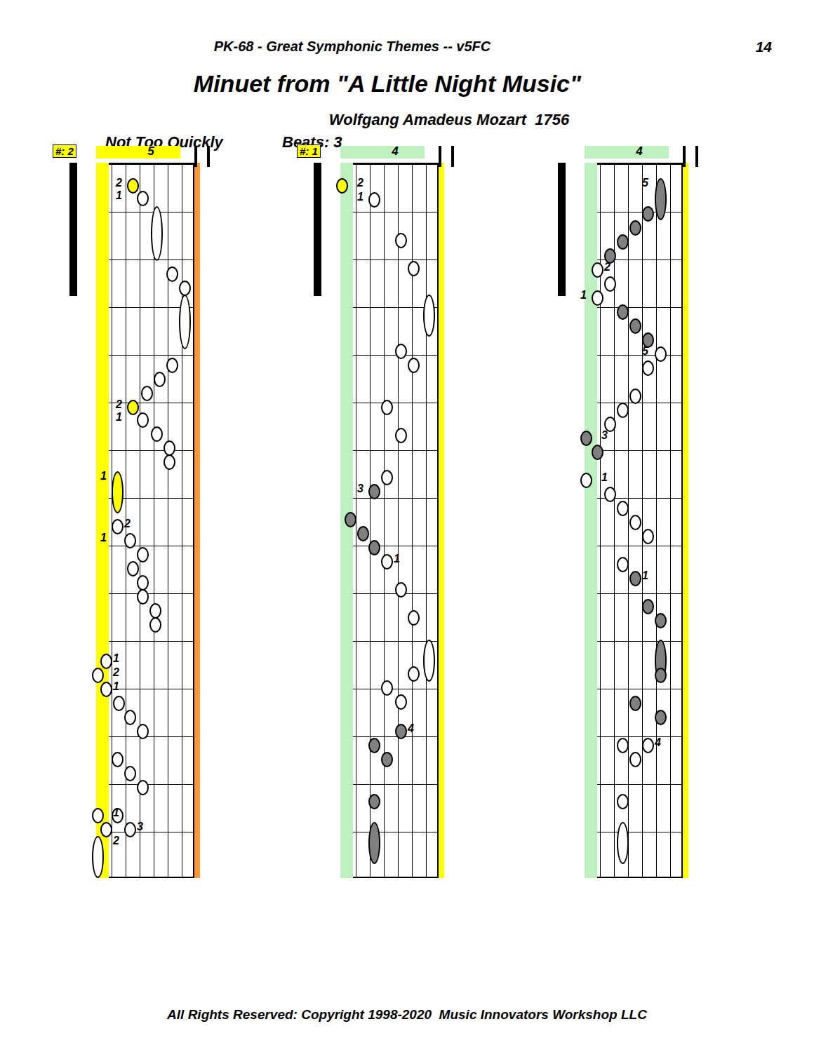PK-68 - Great Symphonic Themes -- v5FC
14
Minuet from "A Little Night Music"
Wolfgang Amadeus Mozart 1756
Not Too Quickly
Beats: 3
#: 2
5
2
1
2
1
1
2
1
1
2
1
1
3
2
#: 1
4
2
1
3
1
4
4
5
2
1
5
3
1
1
4
All Rights Reserved: Copyright 1998-2020 Music Innovators Workshop LLC